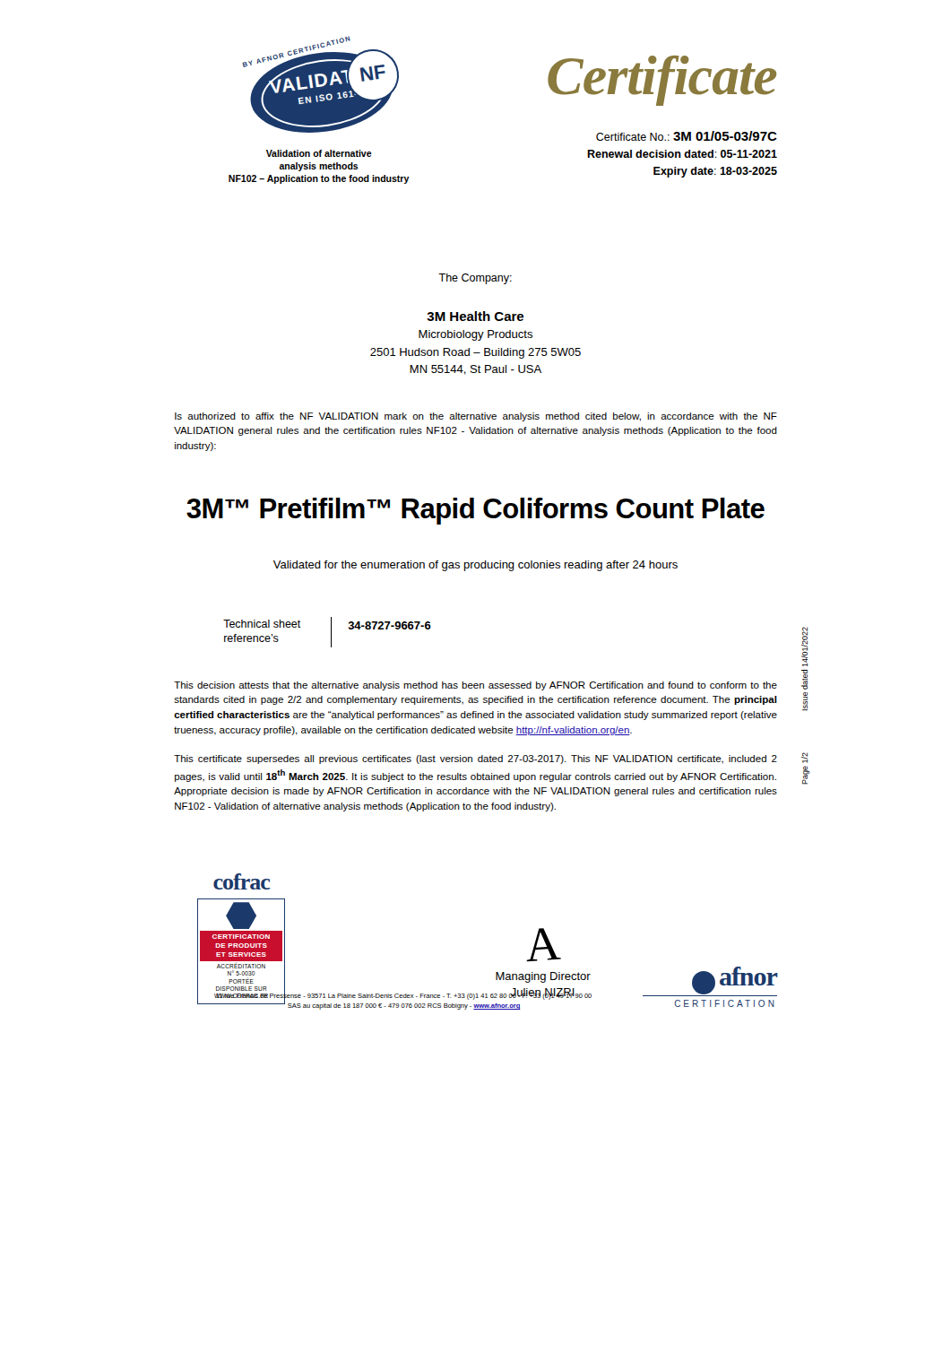BY AFNOR CERTIFICATION
VALIDATION EN ISO 16140
NF
Validation of alternative
analysis methods
NF102 – Application to the food industry
Certificate
Certificate No.: 3M 01/05-03/97C
Renewal decision dated: 05-11-2021
Expiry date: 18-03-2025
The Company:
3M Health Care
Microbiology Products
2501 Hudson Road – Building 275 5W05
MN 55144, St Paul - USA
Is authorized to affix the NF VALIDATION mark on the alternative analysis method cited below, in accordance with the NF VALIDATION general rules and the certification rules NF102 - Validation of alternative analysis methods (Application to the food industry):
3M™ Pretifilm™ Rapid Coliforms Count Plate
Validated for the enumeration of gas producing colonies reading after 24 hours
Technical sheet
reference’s
34-8727-9667-6
This decision attests that the alternative analysis method has been assessed by AFNOR Certification and found to conform to the standards cited in page 2/2 and complementary requirements, as specified in the certification reference document. The principal certified characteristics are the “analytical performances” as defined in the associated validation study summarized report (relative trueness, accuracy profile), available on the certification dedicated website http://nf-validation.org/en.
This certificate supersedes all previous certificates (last version dated 27-03-2017). This NF VALIDATION certificate, included 2 pages, is valid until 18th March 2025. It is subject to the results obtained upon regular controls carried out by AFNOR Certification. Appropriate decision is made by AFNOR Certification in accordance with the NF VALIDATION general rules and certification rules NF102 - Validation of alternative analysis methods (Application to the food industry).
cofrac
CERTIFICATION
DE PRODUITS
ET SERVICES
ACCRÉDITATION
N° 5-0030
PORTÉE
DISPONIBLE SUR
WWW.COFRAC.FR
A
Managing Director
Julien NIZRI
Issue dated 14/01/2022
Page 1/2
11 rue Francis de Pressensé - 93571 La Plaine Saint-Denis Cedex - France - T. +33 (0)1 41 62 80 00 - F. +33 (0)1 49 17 90 00
SAS au capital de 18 187 000 € - 479 076 002 RCS Bobigny - www.afnor.org
afnor
CERTIFICATION